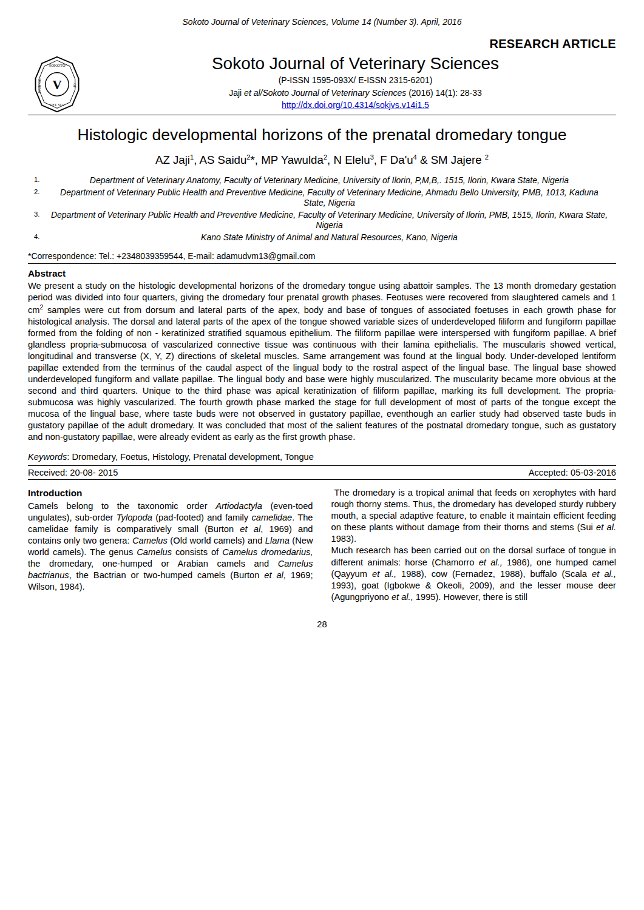Sokoto Journal of Veterinary Sciences, Volume 14 (Number 3). April, 2016
RESEARCH ARTICLE
SOKOTO JOURNAL OF VET. SCI. V
Sokoto Journal of Veterinary Sciences
(P-ISSN 1595-093X/ E-ISSN 2315-6201)
Jaji et al/Sokoto Journal of Veterinary Sciences (2016) 14(1): 28-33
http://dx.doi.org/10.4314/sokjvs.v14i1.5
Histologic developmental horizons of the prenatal dromedary tongue
AZ Jaji1, AS Saidu2*, MP Yawulda2, N Elelu3, F Da'u4 & SM Jajere 2
Department of Veterinary Anatomy, Faculty of Veterinary Medicine, University of Ilorin, P,M,B,. 1515, Ilorin, Kwara State, Nigeria
Department of Veterinary Public Health and Preventive Medicine, Faculty of Veterinary Medicine, Ahmadu Bello University, PMB, 1013, Kaduna State, Nigeria
Department of Veterinary Public Health and Preventive Medicine, Faculty of Veterinary Medicine, University of Ilorin, PMB, 1515, Ilorin, Kwara State, Nigeria
Kano State Ministry of Animal and Natural Resources, Kano, Nigeria
*Correspondence: Tel.: +2348039359544, E-mail: adamudvm13@gmail.com
Abstract
We present a study on the histologic developmental horizons of the dromedary tongue using abattoir samples. The 13 month dromedary gestation period was divided into four quarters, giving the dromedary four prenatal growth phases. Feotuses were recovered from slaughtered camels and 1 cm2 samples were cut from dorsum and lateral parts of the apex, body and base of tongues of associated foetuses in each growth phase for histological analysis. The dorsal and lateral parts of the apex of the tongue showed variable sizes of underdeveloped filiform and fungiform papillae formed from the folding of non - keratinized stratified squamous epithelium. The filiform papillae were interspersed with fungiform papillae. A brief glandless propria-submucosa of vascularized connective tissue was continuous with their lamina epithelialis. The muscularis showed vertical, longitudinal and transverse (X, Y, Z) directions of skeletal muscles. Same arrangement was found at the lingual body. Under-developed lentiform papillae extended from the terminus of the caudal aspect of the lingual body to the rostral aspect of the lingual base. The lingual base showed underdeveloped fungiform and vallate papillae. The lingual body and base were highly muscularized. The muscularity became more obvious at the second and third quarters. Unique to the third phase was apical keratinization of filiform papillae, marking its full development. The propria-submucosa was highly vascularized. The fourth growth phase marked the stage for full development of most of parts of the tongue except the mucosa of the lingual base, where taste buds were not observed in gustatory papillae, eventhough an earlier study had observed taste buds in gustatory papillae of the adult dromedary. It was concluded that most of the salient features of the postnatal dromedary tongue, such as gustatory and non-gustatory papillae, were already evident as early as the first growth phase.
Keywords: Dromedary, Foetus, Histology, Prenatal development, Tongue
Received: 20-08- 2015 Accepted: 05-03-2016
Introduction
Camels belong to the taxonomic order Artiodactyla (even-toed ungulates), sub-order Tylopoda (pad-footed) and family camelidae. The camelidae family is comparatively small (Burton et al, 1969) and contains only two genera: Camelus (Old world camels) and Llama (New world camels). The genus Camelus consists of Camelus dromedarius, the dromedary, one-humped or Arabian camels and Camelus bactrianus, the Bactrian or two-humped camels (Burton et al, 1969; Wilson, 1984).
The dromedary is a tropical animal that feeds on xerophytes with hard rough thorny stems. Thus, the dromedary has developed sturdy rubbery mouth, a special adaptive feature, to enable it maintain efficient feeding on these plants without damage from their thorns and stems (Sui et al. 1983).
Much research has been carried out on the dorsal surface of tongue in different animals: horse (Chamorro et al., 1986), one humped camel (Qayyum et al., 1988), cow (Fernadez, 1988), buffalo (Scala et al., 1993), goat (Igbokwe & Okeoli, 2009), and the lesser mouse deer (Agungpriyono et al., 1995). However, there is still
28